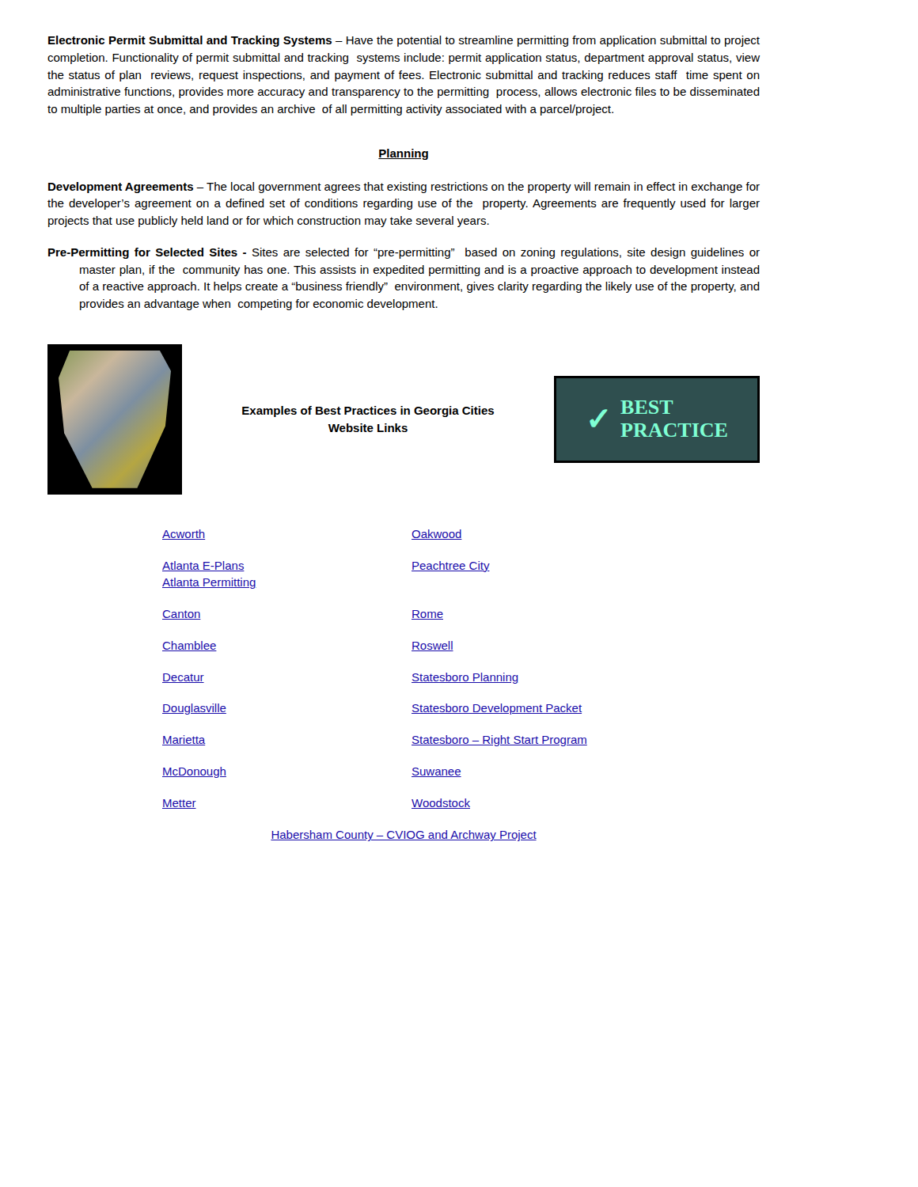Electronic Permit Submittal and Tracking Systems – Have the potential to streamline permitting from application submittal to project completion. Functionality of permit submittal and tracking systems include: permit application status, department approval status, view the status of plan reviews, request inspections, and payment of fees. Electronic submittal and tracking reduces staff time spent on administrative functions, provides more accuracy and transparency to the permitting process, allows electronic files to be disseminated to multiple parties at once, and provides an archive of all permitting activity associated with a parcel/project.
Planning
Development Agreements – The local government agrees that existing restrictions on the property will remain in effect in exchange for the developer’s agreement on a defined set of conditions regarding use of the property. Agreements are frequently used for larger projects that use publicly held land or for which construction may take several years.
Pre-Permitting for Selected Sites - Sites are selected for “pre-permitting” based on zoning regulations, site design guidelines or master plan, if the community has one. This assists in expedited permitting and is a proactive approach to development instead of a reactive approach. It helps create a “business friendly” environment, gives clarity regarding the likely use of the property, and provides an advantage when competing for economic development.
Examples of Best Practices in Georgia Cities
Website Links
✓ BEST
PRACTICE
| Acworth | Oakwood |
| Atlanta E-Plans Atlanta Permitting | Peachtree City |
| Canton | Rome |
| Chamblee | Roswell |
| Decatur | Statesboro Planning |
| Douglasville | Statesboro Development Packet |
| Marietta | Statesboro – Right Start Program |
| McDonough | Suwanee |
| Metter | Woodstock |
Habersham County – CVIOG and Archway Project